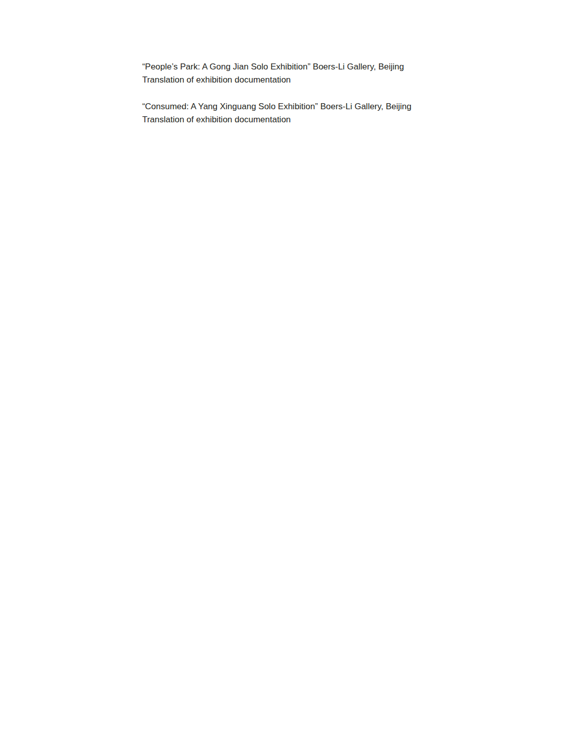“People’s Park: A Gong Jian Solo Exhibition” Boers-Li Gallery, Beijing
Translation of exhibition documentation
“Consumed: A Yang Xinguang Solo Exhibition” Boers-Li Gallery, Beijing
Translation of exhibition documentation